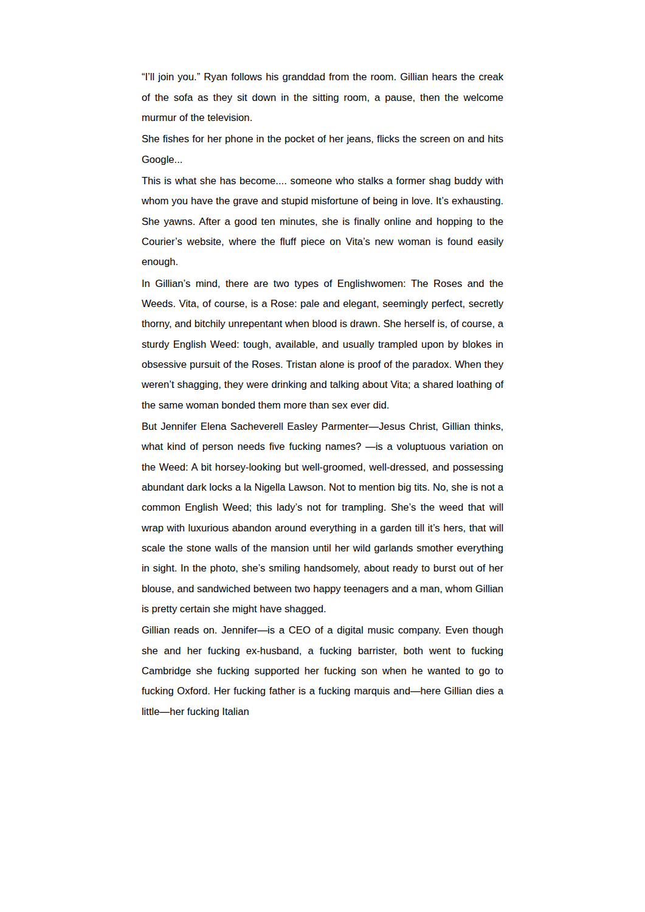“I’ll join you.” Ryan follows his granddad from the room. Gillian hears the creak of the sofa as they sit down in the sitting room, a pause, then the welcome murmur of the television.
She fishes for her phone in the pocket of her jeans, flicks the screen on and hits Google...
This is what she has become.... someone who stalks a former shag buddy with whom you have the grave and stupid misfortune of being in love. It’s exhausting. She yawns. After a good ten minutes, she is finally online and hopping to the Courier’s website, where the fluff piece on Vita’s new woman is found easily enough.
In Gillian’s mind, there are two types of Englishwomen: The Roses and the Weeds. Vita, of course, is a Rose: pale and elegant, seemingly perfect, secretly thorny, and bitchily unrepentant when blood is drawn. She herself is, of course, a sturdy English Weed: tough, available, and usually trampled upon by blokes in obsessive pursuit of the Roses. Tristan alone is proof of the paradox. When they weren’t shagging, they were drinking and talking about Vita; a shared loathing of the same woman bonded them more than sex ever did.
But Jennifer Elena Sacheverell Easley Parmenter—Jesus Christ, Gillian thinks, what kind of person needs five fucking names? —is a voluptuous variation on the Weed: A bit horsey-looking but well-groomed, well-dressed, and possessing abundant dark locks a la Nigella Lawson. Not to mention big tits. No, she is not a common English Weed; this lady’s not for trampling. She’s the weed that will wrap with luxurious abandon around everything in a garden till it’s hers, that will scale the stone walls of the mansion until her wild garlands smother everything in sight. In the photo, she’s smiling handsomely, about ready to burst out of her blouse, and sandwiched between two happy teenagers and a man, whom Gillian is pretty certain she might have shagged.
Gillian reads on. Jennifer—is a CEO of a digital music company. Even though she and her fucking ex-husband, a fucking barrister, both went to fucking Cambridge she fucking supported her fucking son when he wanted to go to fucking Oxford. Her fucking father is a fucking marquis and—here Gillian dies a little—her fucking Italian